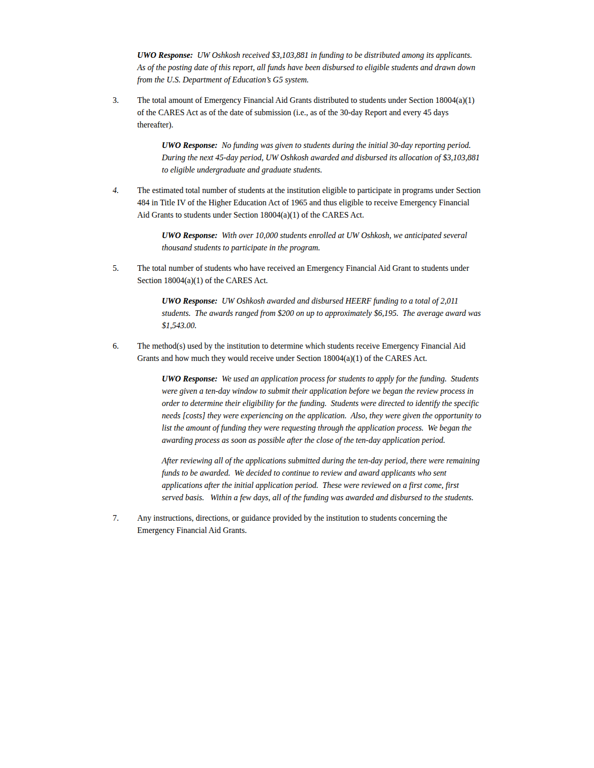UWO Response: UW Oshkosh received $3,103,881 in funding to be distributed among its applicants. As of the posting date of this report, all funds have been disbursed to eligible students and drawn down from the U.S. Department of Education’s G5 system.
3. The total amount of Emergency Financial Aid Grants distributed to students under Section 18004(a)(1) of the CARES Act as of the date of submission (i.e., as of the 30-day Report and every 45 days thereafter).
UWO Response: No funding was given to students during the initial 30-day reporting period. During the next 45-day period, UW Oshkosh awarded and disbursed its allocation of $3,103,881 to eligible undergraduate and graduate students.
4. The estimated total number of students at the institution eligible to participate in programs under Section 484 in Title IV of the Higher Education Act of 1965 and thus eligible to receive Emergency Financial Aid Grants to students under Section 18004(a)(1) of the CARES Act.
UWO Response: With over 10,000 students enrolled at UW Oshkosh, we anticipated several thousand students to participate in the program.
5. The total number of students who have received an Emergency Financial Aid Grant to students under Section 18004(a)(1) of the CARES Act.
UWO Response: UW Oshkosh awarded and disbursed HEERF funding to a total of 2,011 students. The awards ranged from $200 on up to approximately $6,195. The average award was $1,543.00.
6. The method(s) used by the institution to determine which students receive Emergency Financial Aid Grants and how much they would receive under Section 18004(a)(1) of the CARES Act.
UWO Response: We used an application process for students to apply for the funding. Students were given a ten-day window to submit their application before we began the review process in order to determine their eligibility for the funding. Students were directed to identify the specific needs [costs] they were experiencing on the application. Also, they were given the opportunity to list the amount of funding they were requesting through the application process. We began the awarding process as soon as possible after the close of the ten-day application period.
After reviewing all of the applications submitted during the ten-day period, there were remaining funds to be awarded. We decided to continue to review and award applicants who sent applications after the initial application period. These were reviewed on a first come, first served basis. Within a few days, all of the funding was awarded and disbursed to the students.
7. Any instructions, directions, or guidance provided by the institution to students concerning the Emergency Financial Aid Grants.